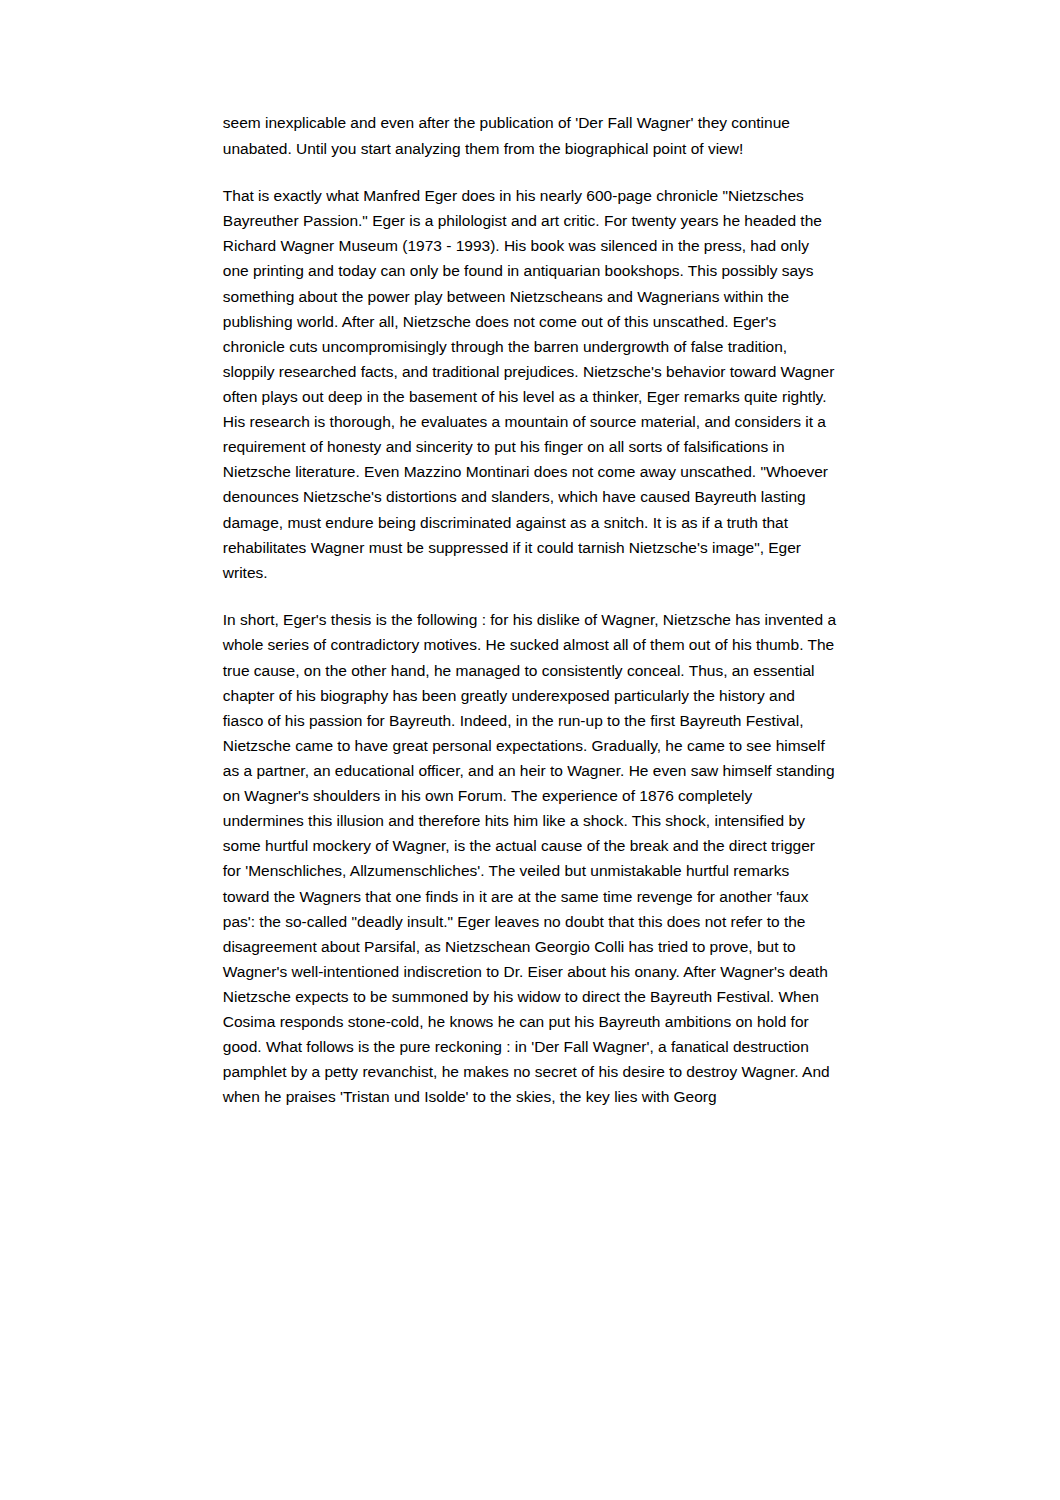seem inexplicable and even after the publication of 'Der Fall Wagner' they continue unabated. Until you start analyzing them from the biographical point of view!
That is exactly what Manfred Eger does in his nearly 600-page chronicle "Nietzsches Bayreuther Passion." Eger is a philologist and art critic. For twenty years he headed the Richard Wagner Museum (1973 - 1993). His book was silenced in the press, had only one printing and today can only be found in antiquarian bookshops. This possibly says something about the power play between Nietzscheans and Wagnerians within the publishing world. After all, Nietzsche does not come out of this unscathed. Eger's chronicle cuts uncompromisingly through the barren undergrowth of false tradition, sloppily researched facts, and traditional prejudices. Nietzsche's behavior toward Wagner often plays out deep in the basement of his level as a thinker, Eger remarks quite rightly. His research is thorough, he evaluates a mountain of source material, and considers it a requirement of honesty and sincerity to put his finger on all sorts of falsifications in Nietzsche literature. Even Mazzino Montinari does not come away unscathed. "Whoever denounces Nietzsche's distortions and slanders, which have caused Bayreuth lasting damage, must endure being discriminated against as a snitch. It is as if a truth that rehabilitates Wagner must be suppressed if it could tarnish Nietzsche's image", Eger writes.
In short, Eger's thesis is the following : for his dislike of Wagner, Nietzsche has invented a whole series of contradictory motives. He sucked almost all of them out of his thumb. The true cause, on the other hand, he managed to consistently conceal. Thus, an essential chapter of his biography has been greatly underexposed particularly the history and fiasco of his passion for Bayreuth. Indeed, in the run-up to the first Bayreuth Festival, Nietzsche came to have great personal expectations. Gradually, he came to see himself as a partner, an educational officer, and an heir to Wagner. He even saw himself standing on Wagner's shoulders in his own Forum. The experience of 1876 completely undermines this illusion and therefore hits him like a shock. This shock, intensified by some hurtful mockery of Wagner, is the actual cause of the break and the direct trigger for 'Menschliches, Allzumenschliches'. The veiled but unmistakable hurtful remarks toward the Wagners that one finds in it are at the same time revenge for another 'faux pas': the so-called "deadly insult." Eger leaves no doubt that this does not refer to the disagreement about Parsifal, as Nietzschean Georgio Colli has tried to prove, but to Wagner's well-intentioned indiscretion to Dr. Eiser about his onany. After Wagner's death Nietzsche expects to be summoned by his widow to direct the Bayreuth Festival. When Cosima responds stone-cold, he knows he can put his Bayreuth ambitions on hold for good. What follows is the pure reckoning : in 'Der Fall Wagner', a fanatical destruction pamphlet by a petty revanchist, he makes no secret of his desire to destroy Wagner. And when he praises 'Tristan und Isolde' to the skies, the key lies with Georg